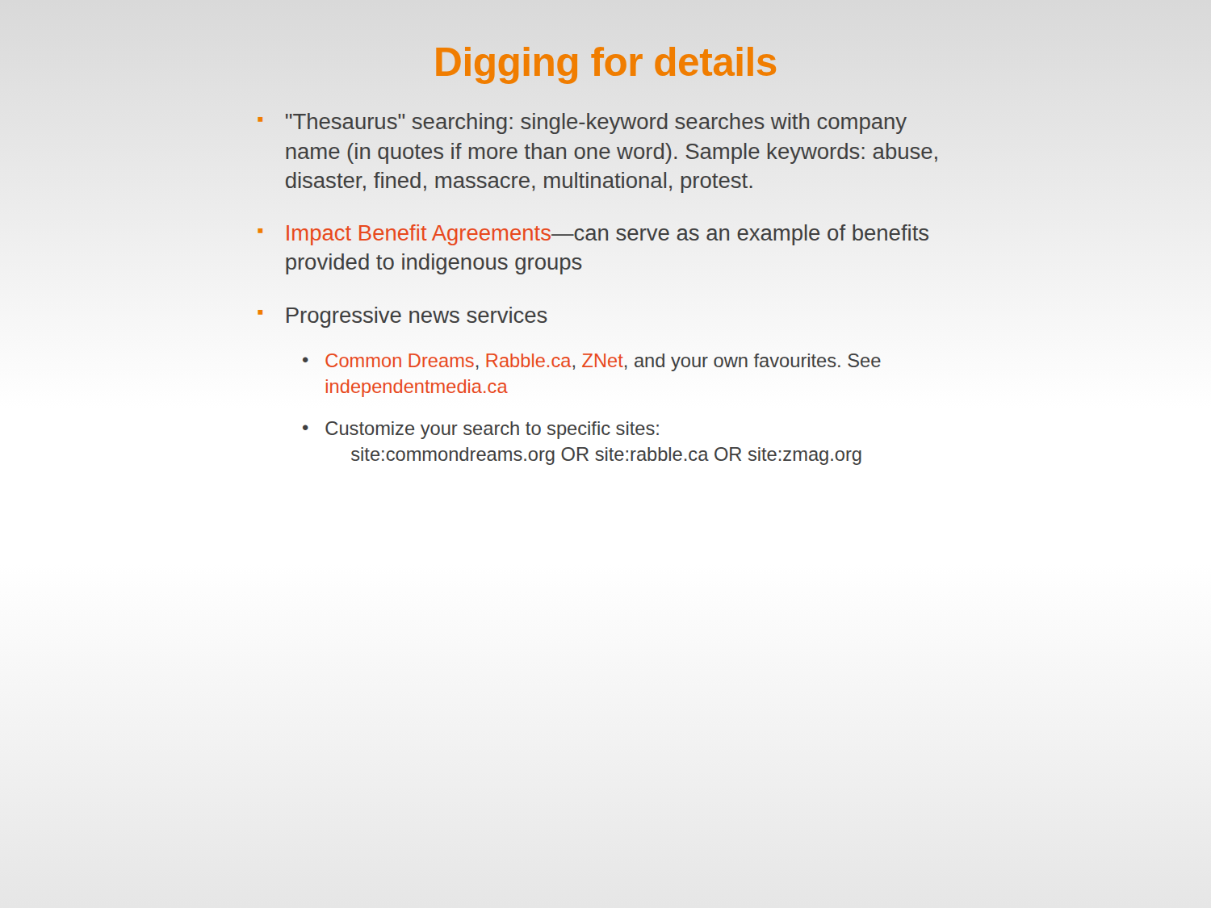Digging for details
"Thesaurus" searching: single-keyword searches with company name (in quotes if more than one word). Sample keywords: abuse, disaster, fined, massacre, multinational, protest.
Impact Benefit Agreements—can serve as an example of benefits provided to indigenous groups
Progressive news services
Common Dreams, Rabble.ca, ZNet, and your own favourites. See independentmedia.ca
Customize your search to specific sites: site:commondreams.org OR site:rabble.ca OR site:zmag.org